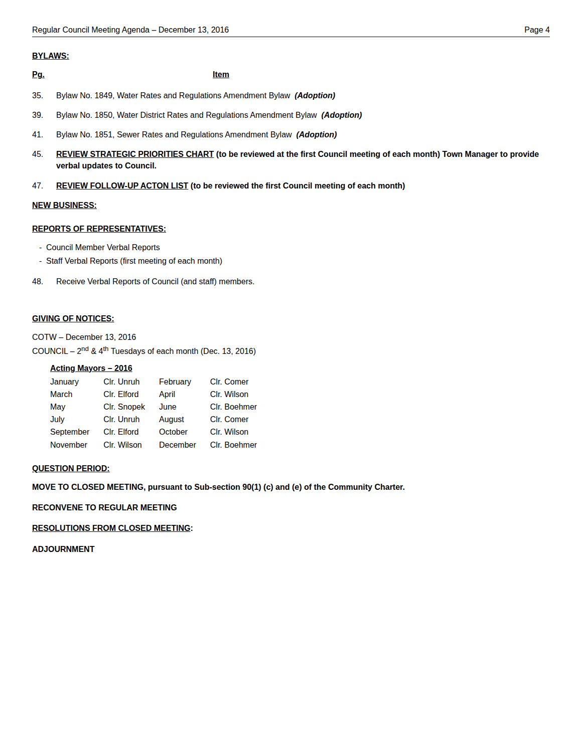Regular Council Meeting Agenda – December 13, 2016 Page 4
BYLAWS:
Pg. Item
35. Bylaw No. 1849, Water Rates and Regulations Amendment Bylaw (Adoption)
39. Bylaw No. 1850, Water District Rates and Regulations Amendment Bylaw (Adoption)
41. Bylaw No. 1851, Sewer Rates and Regulations Amendment Bylaw (Adoption)
45. REVIEW STRATEGIC PRIORITIES CHART (to be reviewed at the first Council meeting of each month) Town Manager to provide verbal updates to Council.
47. REVIEW FOLLOW-UP ACTON LIST (to be reviewed the first Council meeting of each month)
NEW BUSINESS:
REPORTS OF REPRESENTATIVES:
Council Member Verbal Reports
Staff Verbal Reports (first meeting of each month)
48. Receive Verbal Reports of Council (and staff) members.
GIVING OF NOTICES:
COTW – December 13, 2016
COUNCIL – 2nd & 4th Tuesdays of each month (Dec. 13, 2016)
Acting Mayors – 2016
| January | Clr. Unruh | February | Clr. Comer |
| March | Clr. Elford | April | Clr. Wilson |
| May | Clr. Snopek | June | Clr. Boehmer |
| July | Clr. Unruh | August | Clr. Comer |
| September | Clr. Elford | October | Clr. Wilson |
| November | Clr. Wilson | December | Clr. Boehmer |
QUESTION PERIOD:
MOVE TO CLOSED MEETING, pursuant to Sub-section 90(1) (c) and (e) of the Community Charter.
RECONVENE TO REGULAR MEETING
RESOLUTIONS FROM CLOSED MEETING:
ADJOURNMENT